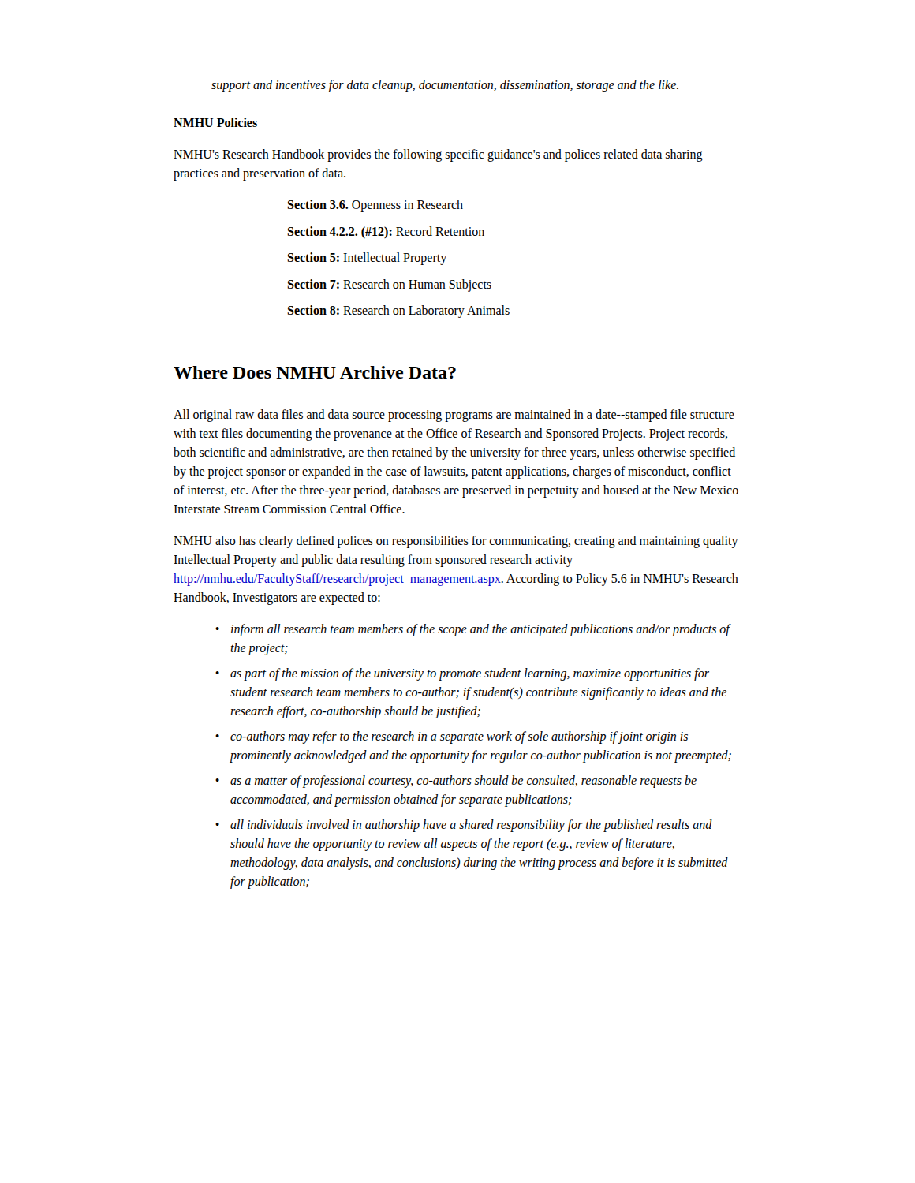support and incentives for data cleanup, documentation, dissemination, storage and the like.
NMHU Policies
NMHU's Research Handbook provides the following specific guidance's and polices related data sharing practices and preservation of data.
Section 3.6. Openness in Research
Section 4.2.2. (#12): Record Retention
Section 5: Intellectual Property
Section 7: Research on Human Subjects
Section 8: Research on Laboratory Animals
Where Does NMHU Archive Data?
All original raw data files and data source processing programs are maintained in a date-⁠-⁠stamped file structure with text files documenting the provenance at the Office of Research and Sponsored Projects. Project records, both scientific and administrative, are then retained by the university for three years, unless otherwise specified by the project sponsor or expanded in the case of lawsuits, patent applications, charges of misconduct, conflict of interest, etc. After the three-year period, databases are preserved in perpetuity and housed at the New Mexico Interstate Stream Commission Central Office.
NMHU also has clearly defined polices on responsibilities for communicating, creating and maintaining quality Intellectual Property and public data resulting from sponsored research activity http://nmhu.edu/FacultyStaff/research/project_management.aspx. According to Policy 5.6 in NMHU's Research Handbook, Investigators are expected to:
inform all research team members of the scope and the anticipated publications and/or products of the project;
as part of the mission of the university to promote student learning, maximize opportunities for student research team members to co-author; if student(s) contribute significantly to ideas and the research effort, co-authorship should be justified;
co-authors may refer to the research in a separate work of sole authorship if joint origin is prominently acknowledged and the opportunity for regular co-author publication is not preempted;
as a matter of professional courtesy, co-authors should be consulted, reasonable requests be accommodated, and permission obtained for separate publications;
all individuals involved in authorship have a shared responsibility for the published results and should have the opportunity to review all aspects of the report (e.g., review of literature, methodology, data analysis, and conclusions) during the writing process and before it is submitted for publication;